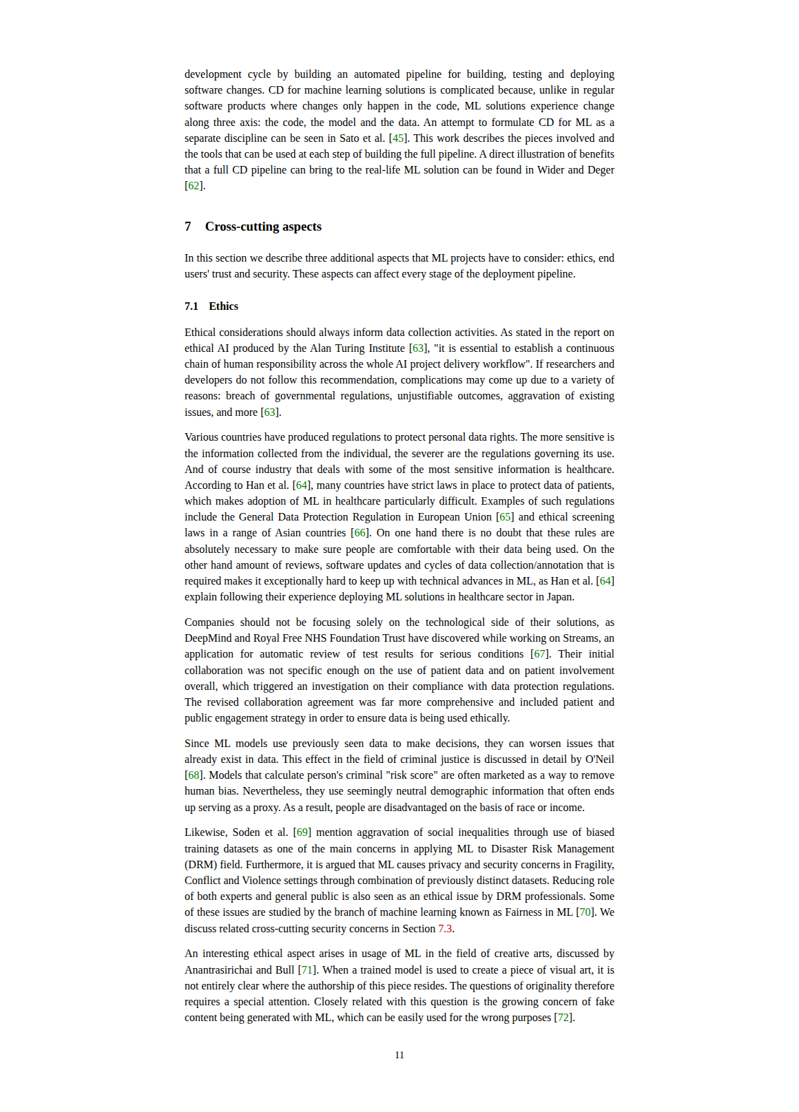development cycle by building an automated pipeline for building, testing and deploying software changes. CD for machine learning solutions is complicated because, unlike in regular software products where changes only happen in the code, ML solutions experience change along three axis: the code, the model and the data. An attempt to formulate CD for ML as a separate discipline can be seen in Sato et al. [45]. This work describes the pieces involved and the tools that can be used at each step of building the full pipeline. A direct illustration of benefits that a full CD pipeline can bring to the real-life ML solution can be found in Wider and Deger [62].
7 Cross-cutting aspects
In this section we describe three additional aspects that ML projects have to consider: ethics, end users' trust and security. These aspects can affect every stage of the deployment pipeline.
7.1 Ethics
Ethical considerations should always inform data collection activities. As stated in the report on ethical AI produced by the Alan Turing Institute [63], "it is essential to establish a continuous chain of human responsibility across the whole AI project delivery workflow". If researchers and developers do not follow this recommendation, complications may come up due to a variety of reasons: breach of governmental regulations, unjustifiable outcomes, aggravation of existing issues, and more [63].
Various countries have produced regulations to protect personal data rights. The more sensitive is the information collected from the individual, the severer are the regulations governing its use. And of course industry that deals with some of the most sensitive information is healthcare. According to Han et al. [64], many countries have strict laws in place to protect data of patients, which makes adoption of ML in healthcare particularly difficult. Examples of such regulations include the General Data Protection Regulation in European Union [65] and ethical screening laws in a range of Asian countries [66]. On one hand there is no doubt that these rules are absolutely necessary to make sure people are comfortable with their data being used. On the other hand amount of reviews, software updates and cycles of data collection/annotation that is required makes it exceptionally hard to keep up with technical advances in ML, as Han et al. [64] explain following their experience deploying ML solutions in healthcare sector in Japan.
Companies should not be focusing solely on the technological side of their solutions, as DeepMind and Royal Free NHS Foundation Trust have discovered while working on Streams, an application for automatic review of test results for serious conditions [67]. Their initial collaboration was not specific enough on the use of patient data and on patient involvement overall, which triggered an investigation on their compliance with data protection regulations. The revised collaboration agreement was far more comprehensive and included patient and public engagement strategy in order to ensure data is being used ethically.
Since ML models use previously seen data to make decisions, they can worsen issues that already exist in data. This effect in the field of criminal justice is discussed in detail by O'Neil [68]. Models that calculate person's criminal "risk score" are often marketed as a way to remove human bias. Nevertheless, they use seemingly neutral demographic information that often ends up serving as a proxy. As a result, people are disadvantaged on the basis of race or income.
Likewise, Soden et al. [69] mention aggravation of social inequalities through use of biased training datasets as one of the main concerns in applying ML to Disaster Risk Management (DRM) field. Furthermore, it is argued that ML causes privacy and security concerns in Fragility, Conflict and Violence settings through combination of previously distinct datasets. Reducing role of both experts and general public is also seen as an ethical issue by DRM professionals. Some of these issues are studied by the branch of machine learning known as Fairness in ML [70]. We discuss related cross-cutting security concerns in Section 7.3.
An interesting ethical aspect arises in usage of ML in the field of creative arts, discussed by Anantrasirichai and Bull [71]. When a trained model is used to create a piece of visual art, it is not entirely clear where the authorship of this piece resides. The questions of originality therefore requires a special attention. Closely related with this question is the growing concern of fake content being generated with ML, which can be easily used for the wrong purposes [72].
11